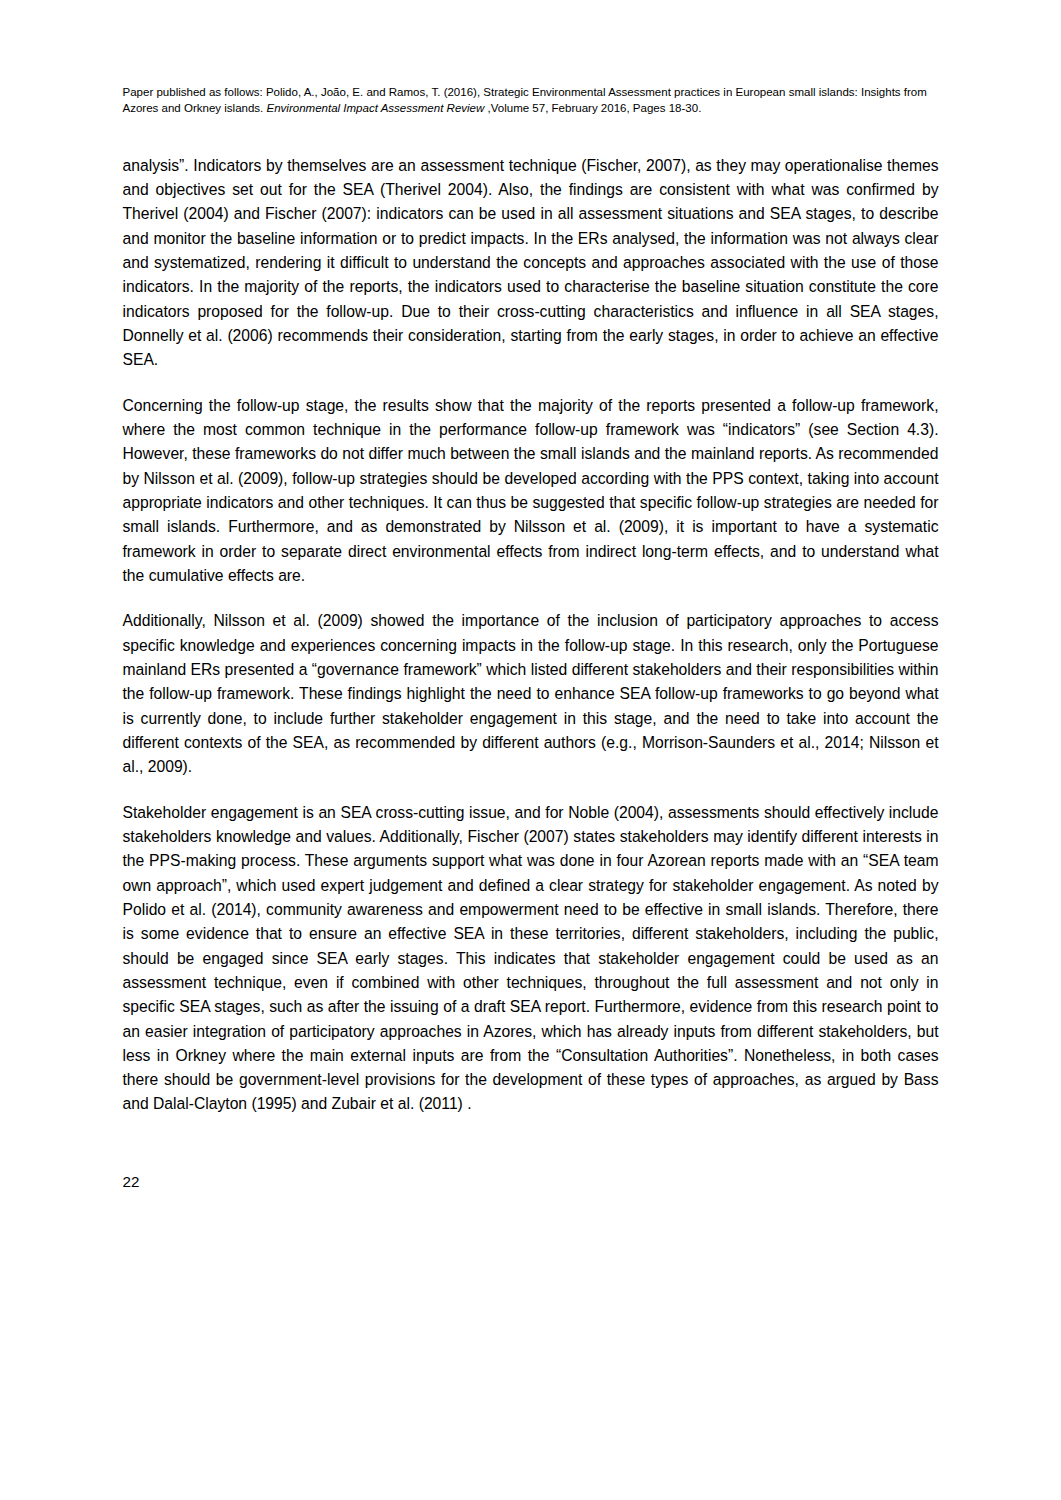Paper published as follows: Polido, A., João, E. and Ramos, T. (2016), Strategic Environmental Assessment practices in European small islands: Insights from Azores and Orkney islands. Environmental Impact Assessment Review ,Volume 57, February 2016, Pages 18-30.
analysis”. Indicators by themselves are an assessment technique (Fischer, 2007), as they may operationalise themes and objectives set out for the SEA (Therivel 2004). Also, the findings are consistent with what was confirmed by Therivel (2004) and Fischer (2007): indicators can be used in all assessment situations and SEA stages, to describe and monitor the baseline information or to predict impacts. In the ERs analysed, the information was not always clear and systematized, rendering it difficult to understand the concepts and approaches associated with the use of those indicators. In the majority of the reports, the indicators used to characterise the baseline situation constitute the core indicators proposed for the follow-up. Due to their cross-cutting characteristics and influence in all SEA stages, Donnelly et al. (2006) recommends their consideration, starting from the early stages, in order to achieve an effective SEA.
Concerning the follow-up stage, the results show that the majority of the reports presented a follow-up framework, where the most common technique in the performance follow-up framework was “indicators” (see Section 4.3). However, these frameworks do not differ much between the small islands and the mainland reports. As recommended by Nilsson et al. (2009), follow-up strategies should be developed according with the PPS context, taking into account appropriate indicators and other techniques. It can thus be suggested that specific follow-up strategies are needed for small islands. Furthermore, and as demonstrated by Nilsson et al. (2009), it is important to have a systematic framework in order to separate direct environmental effects from indirect long-term effects, and to understand what the cumulative effects are.
Additionally, Nilsson et al. (2009) showed the importance of the inclusion of participatory approaches to access specific knowledge and experiences concerning impacts in the follow-up stage. In this research, only the Portuguese mainland ERs presented a “governance framework” which listed different stakeholders and their responsibilities within the follow-up framework. These findings highlight the need to enhance SEA follow-up frameworks to go beyond what is currently done, to include further stakeholder engagement in this stage, and the need to take into account the different contexts of the SEA, as recommended by different authors (e.g., Morrison-Saunders et al., 2014; Nilsson et al., 2009).
Stakeholder engagement is an SEA cross-cutting issue, and for Noble (2004), assessments should effectively include stakeholders knowledge and values. Additionally, Fischer (2007) states stakeholders may identify different interests in the PPS-making process. These arguments support what was done in four Azorean reports made with an “SEA team own approach”, which used expert judgement and defined a clear strategy for stakeholder engagement. As noted by Polido et al. (2014), community awareness and empowerment need to be effective in small islands. Therefore, there is some evidence that to ensure an effective SEA in these territories, different stakeholders, including the public, should be engaged since SEA early stages. This indicates that stakeholder engagement could be used as an assessment technique, even if combined with other techniques, throughout the full assessment and not only in specific SEA stages, such as after the issuing of a draft SEA report. Furthermore, evidence from this research point to an easier integration of participatory approaches in Azores, which has already inputs from different stakeholders, but less in Orkney where the main external inputs are from the “Consultation Authorities”. Nonetheless, in both cases there should be government-level provisions for the development of these types of approaches, as argued by Bass and Dalal-Clayton (1995) and Zubair et al. (2011) .
22